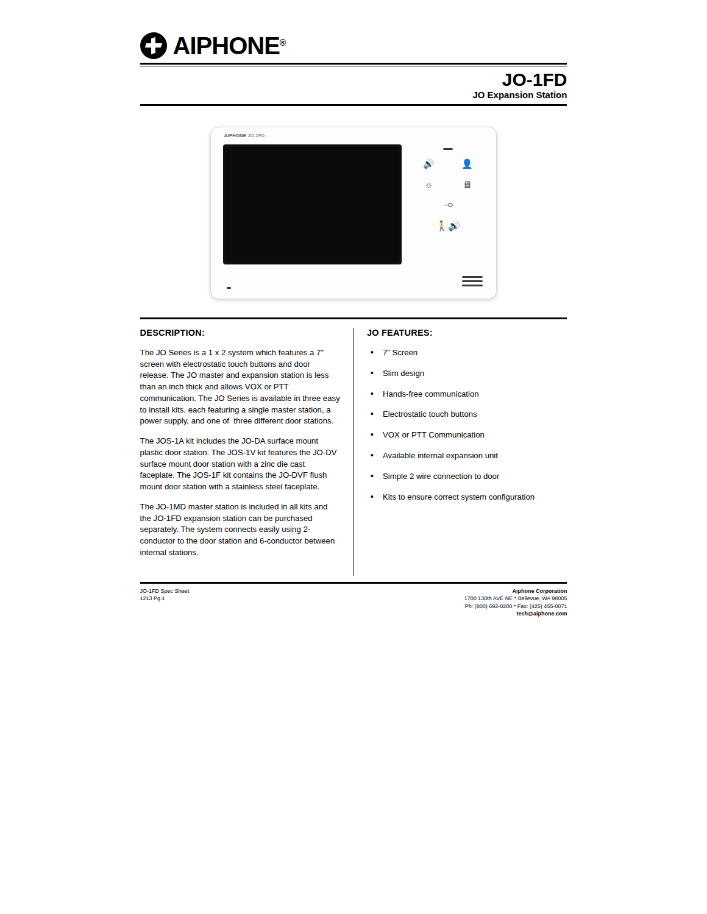AIPHONE®
JO-1FD
JO Expansion Station
AIPHONE JO-1FD
🔊 👤
☼ 🖥
⎯⚬
🚶🔊
DESCRIPTION:
The JO Series is a 1 x 2 system which features a 7” screen with electrostatic touch buttons and door release. The JO master and expansion station is less than an inch thick and allows VOX or PTT communication. The JO Series is available in three easy to install kits, each featuring a single master station, a power supply, and one of three different door stations.
The JOS-1A kit includes the JO-DA surface mount plastic door station. The JOS-1V kit features the JO-DV surface mount door station with a zinc die cast faceplate. The JOS-1F kit contains the JO-DVF flush mount door station with a stainless steel faceplate.
The JO-1MD master station is included in all kits and the JO-1FD expansion station can be purchased separately. The system connects easily using 2-conductor to the door station and 6-conductor between internal stations.
JO FEATURES:
7” Screen
Slim design
Hands-free communication
Electrostatic touch buttons
VOX or PTT Communication
Available internal expansion unit
Simple 2 wire connection to door
Kits to ensure correct system configuration
JO-1FD Spec Sheet
1213 Pg.1
Aiphone Corporation
1700 130th AVE NE * Bellevue, WA 98005
Ph: (800) 692-0200 * Fax: (425) 455-0071
tech@aiphone.com